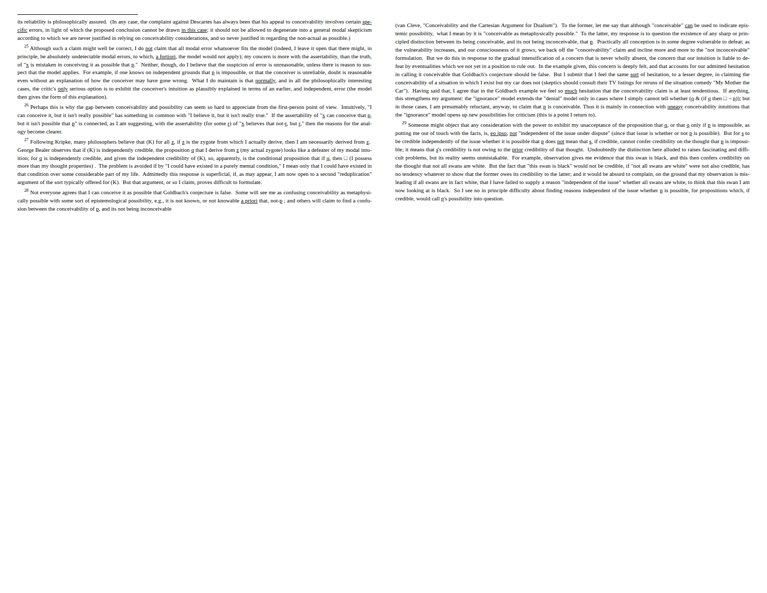its reliability is philosophically assured. (In any case, the complaint against Descartes has always been that his appeal to conceivability involves certain specific errors, in light of which the proposed conclusion cannot be drawn in this case; it should not be allowed to degenerate into a general modal skepticism according to which we are never justified in relying on conceivability considerations, and so never justified in regarding the non-actual as possible.)
25 Although such a claim might well be correct, I do not claim that all modal error whatsoever fits the model (indeed, I leave it open that there might, in principle, be absolutely undetectable modal errors, to which, a fortiori, the model would not apply); my concern is more with the assertability, than the truth, of "x is mistaken in conceiving it as possible that p." Neither, though, do I believe that the suspicion of error is unreasonable, unless there is reason to suspect that the model applies. For example, if one knows on independent grounds that p is impossible, or that the conceiver is unreliable, doubt is reasonable even without an explanation of how the conceiver may have gone wrong. What I do maintain is that normally, and in all the philosophically interesting cases, the critic's only serious option is to exhibit the conceiver's intuition as plausibly explained in terms of an earlier, and independent, error (the model then gives the form of this explanation).
26 Perhaps this is why the gap between conceivability and possibility can seem so hard to appreciate from the first-person point of view. Intuitively, "I can conceive it, but it isn't really possible" has something in common with "I believe it, but it isn't really true." If the assertability of "x can conceive that p, but it isn't possible that p" is connected, as I am suggesting, with the assertability (for some r) of "x believes that not-r, but r," then the reasons for the analogy become clearer.
27 Following Kripke, many philosophers believe that (K) for all z, if z is the zygote from which I actually derive, then I am necessarily derived from z. George Bealer observes that if (K) is independently credible, the proposition q that I derive from z (my actual zygote) looks like a defeater of my modal intuition; for q is independently credible, and given the independent credibility of (K), so, apparently, is the conditional proposition that if q, then □ (I possess more than my thought properties) . The problem is avoided if by "I could have existed in a purely mental condition," I mean only that I could have existed in that condition over some considerable part of my life. Admittedly this response is superficial, if, as may appear, I am now open to a second "reduplication" argument of the sort typically offered for (K). But that argument, or so I claim, proves difficult to formulate.
28 Not everyone agrees that I can conceive it as possible that Goldbach's conjecture is false. Some will see me as confusing conceivability as metaphysically possible with some sort of epistemological possibility, e.g., it is not known, or not knowable a priori that, not-p ; and others will claim to find a confusion between the conceivability of p, and its not being inconceivable
(van Cleve, "Conceivability and the Cartesian Argument for Dualism"). To the former, let me say that although "conceivable" can be used to indicate epistemic possibility, what I mean by it is "conceivable as metaphysically possible." To the latter, my response is to question the existence of any sharp or principled distinction between its being conceivable, and its not being inconceivable, that p. Practically all conception is in some degree vulnerable to defeat; as the vulnerability increases, and our consciousness of it grows, we back off the "conceivability" claim and incline more and more to the "not inconceivable" formulation. But we do this in response to the gradual intensification of a concern that is never wholly absent, the concern that our intuition is liable to defeat by eventualities which we not yet in a position to rule out. In the example given, this concern is deeply felt, and that accounts for our admitted hesitation in calling it conceivable that Goldbach's conjecture should be false. But I submit that I feel the same sort of hesitation, to a lesser degree, in claiming the conceivability of a situation in which I exist but my car does not (skeptics should consult their TV listings for reruns of the situation comedy "My Mother the Car"). Having said that, I agree that in the Goldbach example we feel so much hesitation that the conceivability claim is at least tendentious. If anything, this strengthens my argument: the "ignorance" model extends the "denial" model only in cases where I simply cannot tell whether (q & (if q then □ ¬ p)); but in those cases, I am presumably reluctant, anyway, to claim that p is conceivable. Thus it is mainly in connection with uneasy conceivability intuitions that the "ignorance" model opens up new possibilities for criticism (this is a point I return to).
29 Someone might object that any consideration with the power to exhibit my unacceptance of the proposition that q, or that q only if p is impossible, as putting me out of touch with the facts, is, eo ipso, not "independent of the issue under dispute" (since that issue is whether or not p is possible). But for s to be credible independently of the issue whether it is possible that p does not mean that s, if credible, cannot confer credibility on the thought that p is impossible; it means that s's credibility is not owing to the prior credibility of that thought. Undoubtedly the distinction here alluded to raises fascinating and difficult problems, but its reality seems unmistakable. For example, observation gives me evidence that this swan is black, and this then confers credibility on the thought that not all swans are white. But the fact that "this swan is black" would not be credible, if "not all swans are white" were not also credible, has no tendency whatever to show that the former owes its credibility to the latter; and it would be absurd to complain, on the ground that my observation is misleading if all swans are in fact white, that I have failed to supply a reason "independent of the issue" whether all swans are white, to think that this swan I am now looking at is black. So I see no in principle difficulty about finding reasons independent of the issue whether p is possible, for propositions which, if credible, would call p's possibility into question.